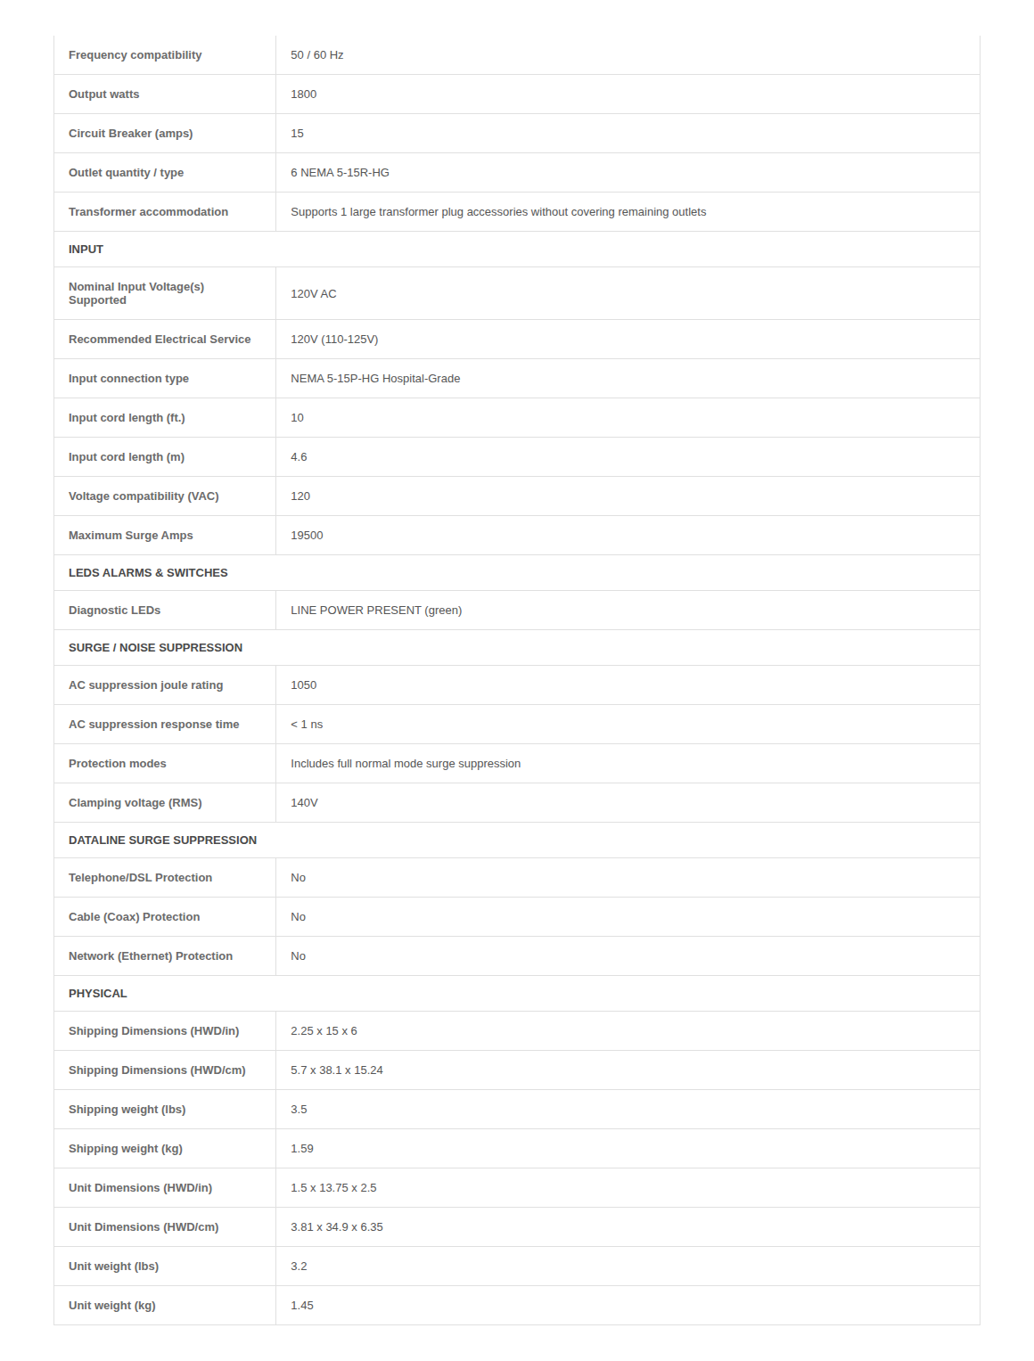| Frequency compatibility | 50 / 60 Hz |
| Output watts | 1800 |
| Circuit Breaker (amps) | 15 |
| Outlet quantity / type | 6 NEMA 5-15R-HG |
| Transformer accommodation | Supports 1 large transformer plug accessories without covering remaining outlets |
| INPUT |
| Nominal Input Voltage(s) Supported | 120V AC |
| Recommended Electrical Service | 120V (110-125V) |
| Input connection type | NEMA 5-15P-HG Hospital-Grade |
| Input cord length (ft.) | 10 |
| Input cord length (m) | 4.6 |
| Voltage compatibility (VAC) | 120 |
| Maximum Surge Amps | 19500 |
| LEDS ALARMS & SWITCHES |
| Diagnostic LEDs | LINE POWER PRESENT (green) |
| SURGE / NOISE SUPPRESSION |
| AC suppression joule rating | 1050 |
| AC suppression response time | < 1 ns |
| Protection modes | Includes full normal mode surge suppression |
| Clamping voltage (RMS) | 140V |
| DATALINE SURGE SUPPRESSION |
| Telephone/DSL Protection | No |
| Cable (Coax) Protection | No |
| Network (Ethernet) Protection | No |
| PHYSICAL |
| Shipping Dimensions (HWD/in) | 2.25 x 15 x 6 |
| Shipping Dimensions (HWD/cm) | 5.7 x 38.1 x 15.24 |
| Shipping weight (lbs) | 3.5 |
| Shipping weight (kg) | 1.59 |
| Unit Dimensions (HWD/in) | 1.5 x 13.75 x 2.5 |
| Unit Dimensions (HWD/cm) | 3.81 x 34.9 x 6.35 |
| Unit weight (lbs) | 3.2 |
| Unit weight (kg) | 1.45 |